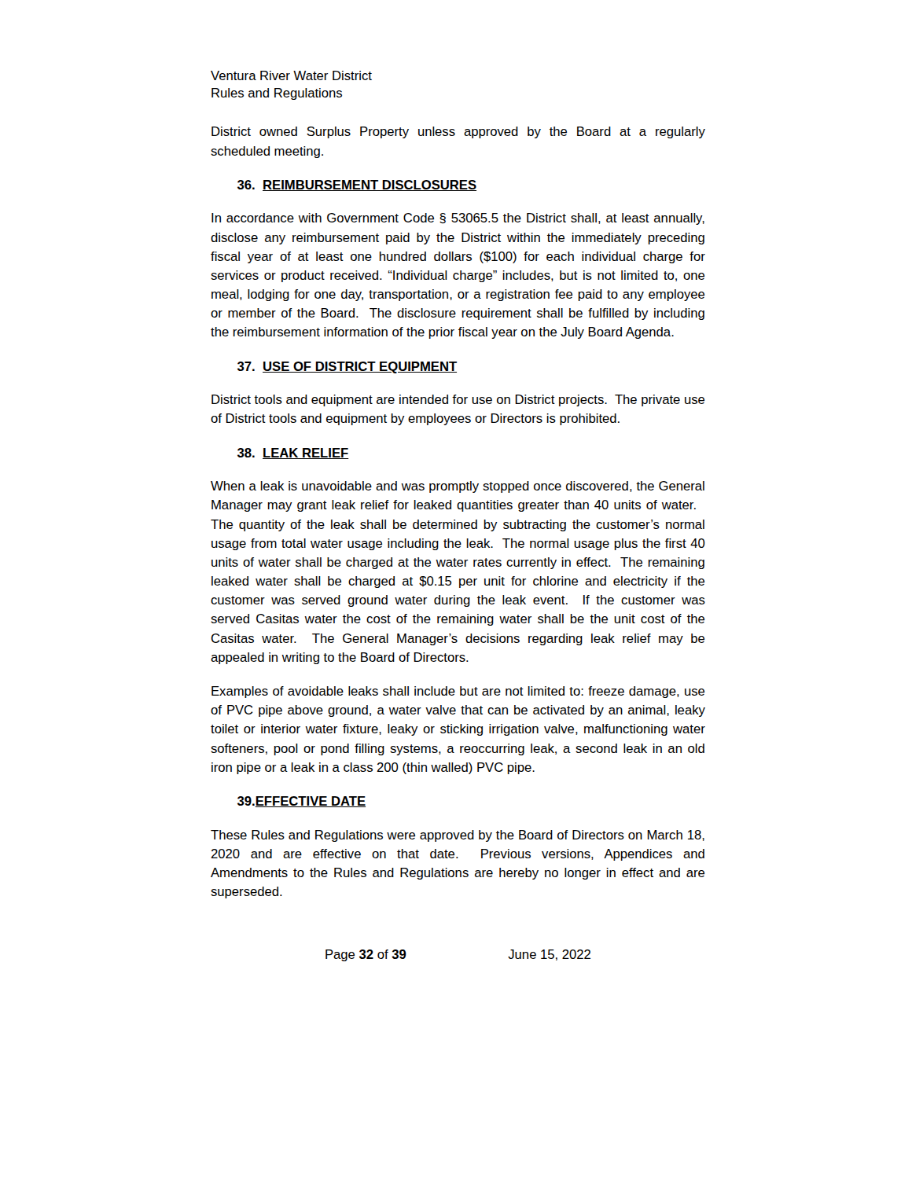Ventura River Water District
Rules and Regulations
District owned Surplus Property unless approved by the Board at a regularly scheduled meeting.
36. REIMBURSEMENT DISCLOSURES
In accordance with Government Code § 53065.5 the District shall, at least annually, disclose any reimbursement paid by the District within the immediately preceding fiscal year of at least one hundred dollars ($100) for each individual charge for services or product received. “Individual charge” includes, but is not limited to, one meal, lodging for one day, transportation, or a registration fee paid to any employee or member of the Board. The disclosure requirement shall be fulfilled by including the reimbursement information of the prior fiscal year on the July Board Agenda.
37. USE OF DISTRICT EQUIPMENT
District tools and equipment are intended for use on District projects. The private use of District tools and equipment by employees or Directors is prohibited.
38. LEAK RELIEF
When a leak is unavoidable and was promptly stopped once discovered, the General Manager may grant leak relief for leaked quantities greater than 40 units of water. The quantity of the leak shall be determined by subtracting the customer’s normal usage from total water usage including the leak. The normal usage plus the first 40 units of water shall be charged at the water rates currently in effect. The remaining leaked water shall be charged at $0.15 per unit for chlorine and electricity if the customer was served ground water during the leak event. If the customer was served Casitas water the cost of the remaining water shall be the unit cost of the Casitas water. The General Manager’s decisions regarding leak relief may be appealed in writing to the Board of Directors.
Examples of avoidable leaks shall include but are not limited to: freeze damage, use of PVC pipe above ground, a water valve that can be activated by an animal, leaky toilet or interior water fixture, leaky or sticking irrigation valve, malfunctioning water softeners, pool or pond filling systems, a reoccurring leak, a second leak in an old iron pipe or a leak in a class 200 (thin walled) PVC pipe.
39. EFFECTIVE DATE
These Rules and Regulations were approved by the Board of Directors on March 18, 2020 and are effective on that date. Previous versions, Appendices and Amendments to the Rules and Regulations are hereby no longer in effect and are superseded.
Page 32 of 39
June 15, 2022